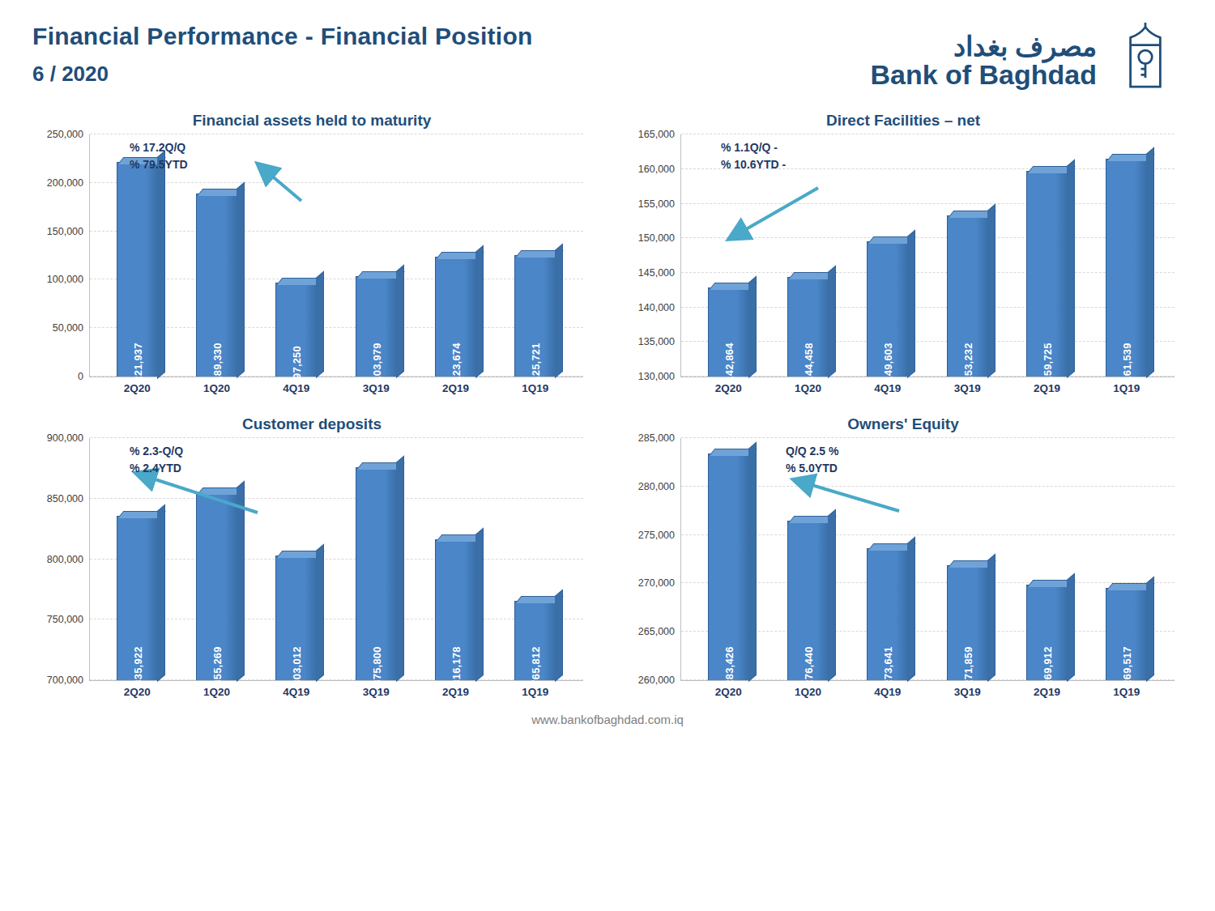Financial Performance - Financial Position
6 / 2020
مصرف بغداد
Bank of Baghdad
Financial assets held to maturity
% 17.2Q/Q
% 79.5YTD
250,000
200,000
150,000
100,000
50,000
0
221,937
189,330
97,250
103,979
123,674
125,721
2Q201Q204Q193Q192Q191Q19
Direct Facilities – net
% 1.1Q/Q -
% 10.6YTD -
165,000
160,000
155,000
150,000
145,000
140,000
135,000
130,000
142,864
144,458
149,603
153,232
159,725
161,539
2Q201Q204Q193Q192Q191Q19
Customer deposits
% 2.3-Q/Q
% 2.4YTD
900,000
850,000
800,000
750,000
700,000
835,922
855,269
803,012
875,800
816,178
765,812
2Q201Q204Q193Q192Q191Q19
Owners' Equity
Q/Q 2.5 %
% 5.0YTD
285,000
280,000
275,000
270,000
265,000
260,000
283,426
276,440
273,641
271,859
269,912
269,517
2Q201Q204Q193Q192Q191Q19
www.bankofbaghdad.com.iq